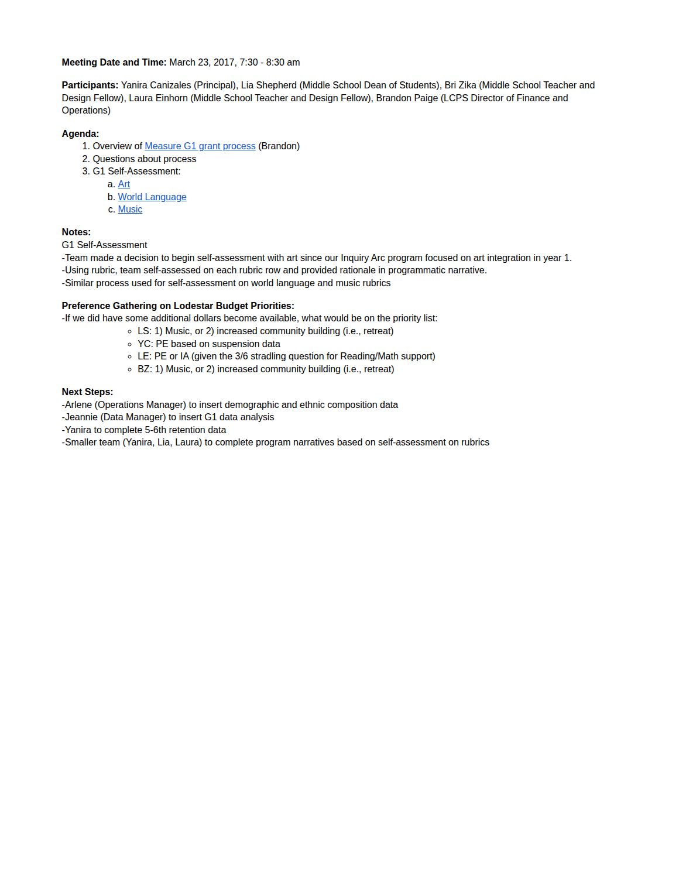Meeting Date and Time: March 23, 2017, 7:30 - 8:30 am
Participants: Yanira Canizales (Principal), Lia Shepherd (Middle School Dean of Students), Bri Zika (Middle School Teacher and Design Fellow), Laura Einhorn (Middle School Teacher and Design Fellow), Brandon Paige (LCPS Director of Finance and Operations)
Agenda:
Overview of Measure G1 grant process (Brandon)
Questions about process
G1 Self-Assessment:
Art
World Language
Music
Notes:
G1 Self-Assessment
-Team made a decision to begin self-assessment with art since our Inquiry Arc program focused on art integration in year 1.
-Using rubric, team self-assessed on each rubric row and provided rationale in programmatic narrative.
-Similar process used for self-assessment on world language and music rubrics
Preference Gathering on Lodestar Budget Priorities:
-If we did have some additional dollars become available, what would be on the priority list:
LS: 1) Music, or 2) increased community building (i.e., retreat)
YC: PE based on suspension data
LE: PE or IA (given the 3/6 stradling question for Reading/Math support)
BZ: 1) Music, or 2) increased community building (i.e., retreat)
Next Steps:
-Arlene (Operations Manager) to insert demographic and ethnic composition data
-Jeannie (Data Manager) to insert G1 data analysis
-Yanira to complete 5-6th retention data
-Smaller team (Yanira, Lia, Laura) to complete program narratives based on self-assessment on rubrics